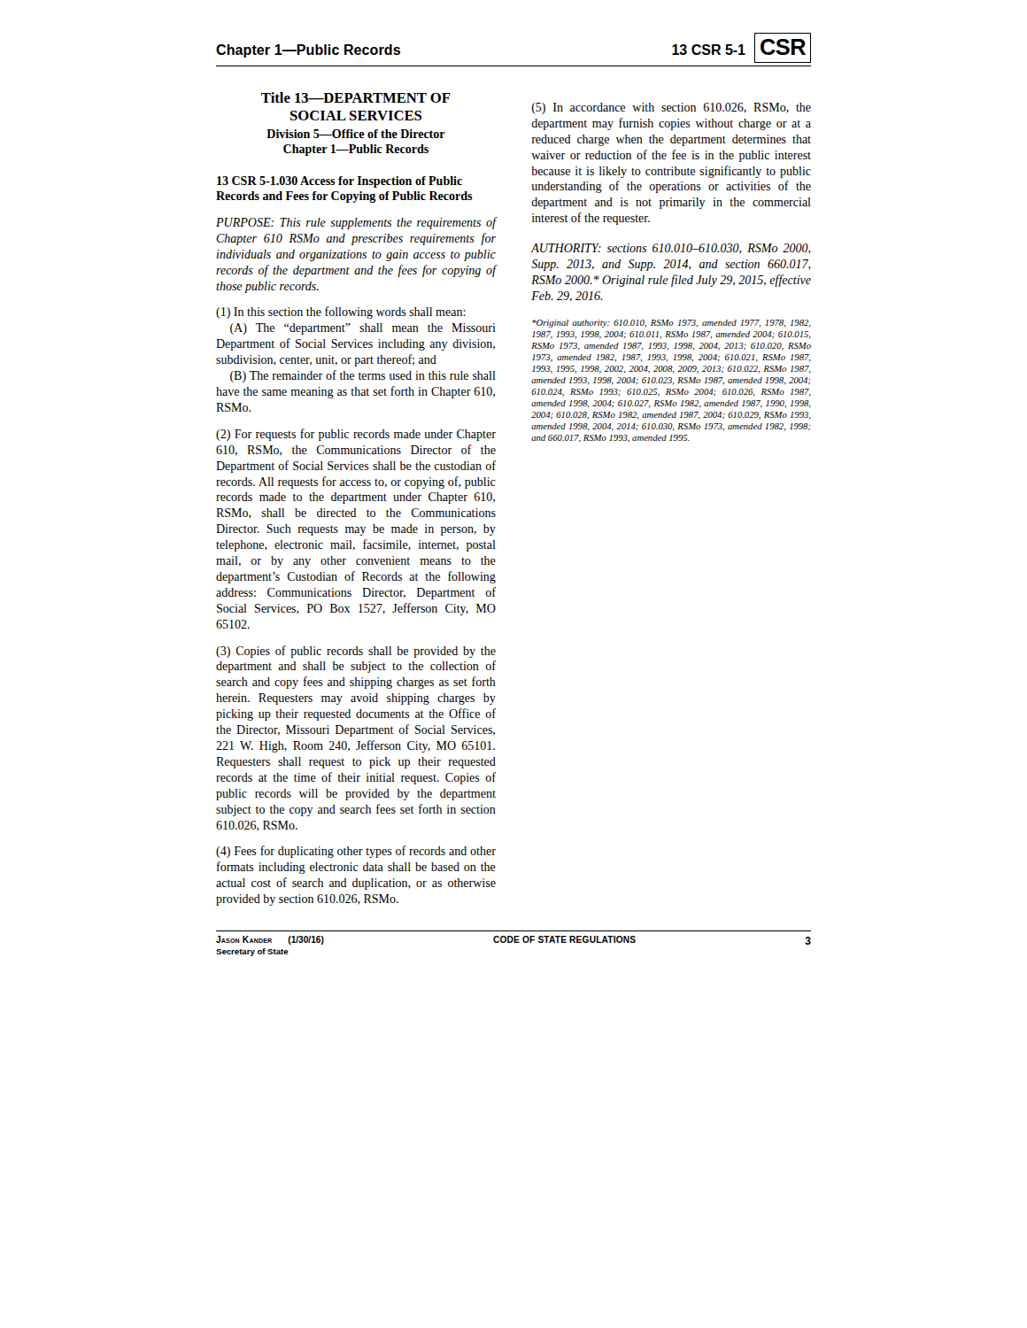Chapter 1—Public Records
13 CSR 5-1 CSR
Title 13—DEPARTMENT OF
SOCIAL SERVICES
Division 5—Office of the Director
Chapter 1—Public Records
13 CSR 5-1.030 Access for Inspection of Public Records and Fees for Copying of Public Records
PURPOSE: This rule supplements the requirements of Chapter 610 RSMo and prescribes requirements for individuals and organizations to gain access to public records of the department and the fees for copying of those public records.
(1) In this section the following words shall mean:
(A) The “department” shall mean the Missouri Department of Social Services including any division, subdivision, center, unit, or part thereof; and
(B) The remainder of the terms used in this rule shall have the same meaning as that set forth in Chapter 610, RSMo.
(2) For requests for public records made under Chapter 610, RSMo, the Communications Director of the Department of Social Services shall be the custodian of records. All requests for access to, or copying of, public records made to the department under Chapter 610, RSMo, shall be directed to the Communications Director. Such requests may be made in person, by telephone, electronic mail, facsimile, internet, postal mail, or by any other convenient means to the department’s Custodian of Records at the following address: Communications Director, Department of Social Services, PO Box 1527, Jefferson City, MO 65102.
(3) Copies of public records shall be provided by the department and shall be subject to the collection of search and copy fees and shipping charges as set forth herein. Requesters may avoid shipping charges by picking up their requested documents at the Office of the Director, Missouri Department of Social Services, 221 W. High, Room 240, Jefferson City, MO 65101. Requesters shall request to pick up their requested records at the time of their initial request. Copies of public records will be provided by the department subject to the copy and search fees set forth in section 610.026, RSMo.
(4) Fees for duplicating other types of records and other formats including electronic data shall be based on the actual cost of search and duplication, or as otherwise provided by section 610.026, RSMo.
(5) In accordance with section 610.026, RSMo, the department may furnish copies without charge or at a reduced charge when the department determines that waiver or reduction of the fee is in the public interest because it is likely to contribute significantly to public understanding of the operations or activities of the department and is not primarily in the commercial interest of the requester.
AUTHORITY: sections 610.010–610.030, RSMo 2000, Supp. 2013, and Supp. 2014, and section 660.017, RSMo 2000.* Original rule filed July 29, 2015, effective Feb. 29, 2016.
*Original authority: 610.010, RSMo 1973, amended 1977, 1978, 1982, 1987, 1993, 1998, 2004; 610.011, RSMo 1987, amended 2004; 610.015, RSMo 1973, amended 1987, 1993, 1998, 2004, 2013; 610.020, RSMo 1973, amended 1982, 1987, 1993, 1998, 2004; 610.021, RSMo 1987, 1993, 1995, 1998, 2002, 2004, 2008, 2009, 2013; 610.022, RSMo 1987, amended 1993, 1998, 2004; 610.023, RSMo 1987, amended 1998, 2004; 610.024, RSMo 1993; 610.025, RSMo 2004; 610.026, RSMo 1987, amended 1998, 2004; 610.027, RSMo 1982, amended 1987, 1990, 1998, 2004; 610.028, RSMo 1982, amended 1987, 2004; 610.029, RSMo 1993, amended 1998, 2004, 2014; 610.030, RSMo 1973, amended 1982, 1998; and 660.017, RSMo 1993, amended 1995.
Jason Kander(1/30/16) Secretary of State
CODE OF STATE REGULATIONS
3